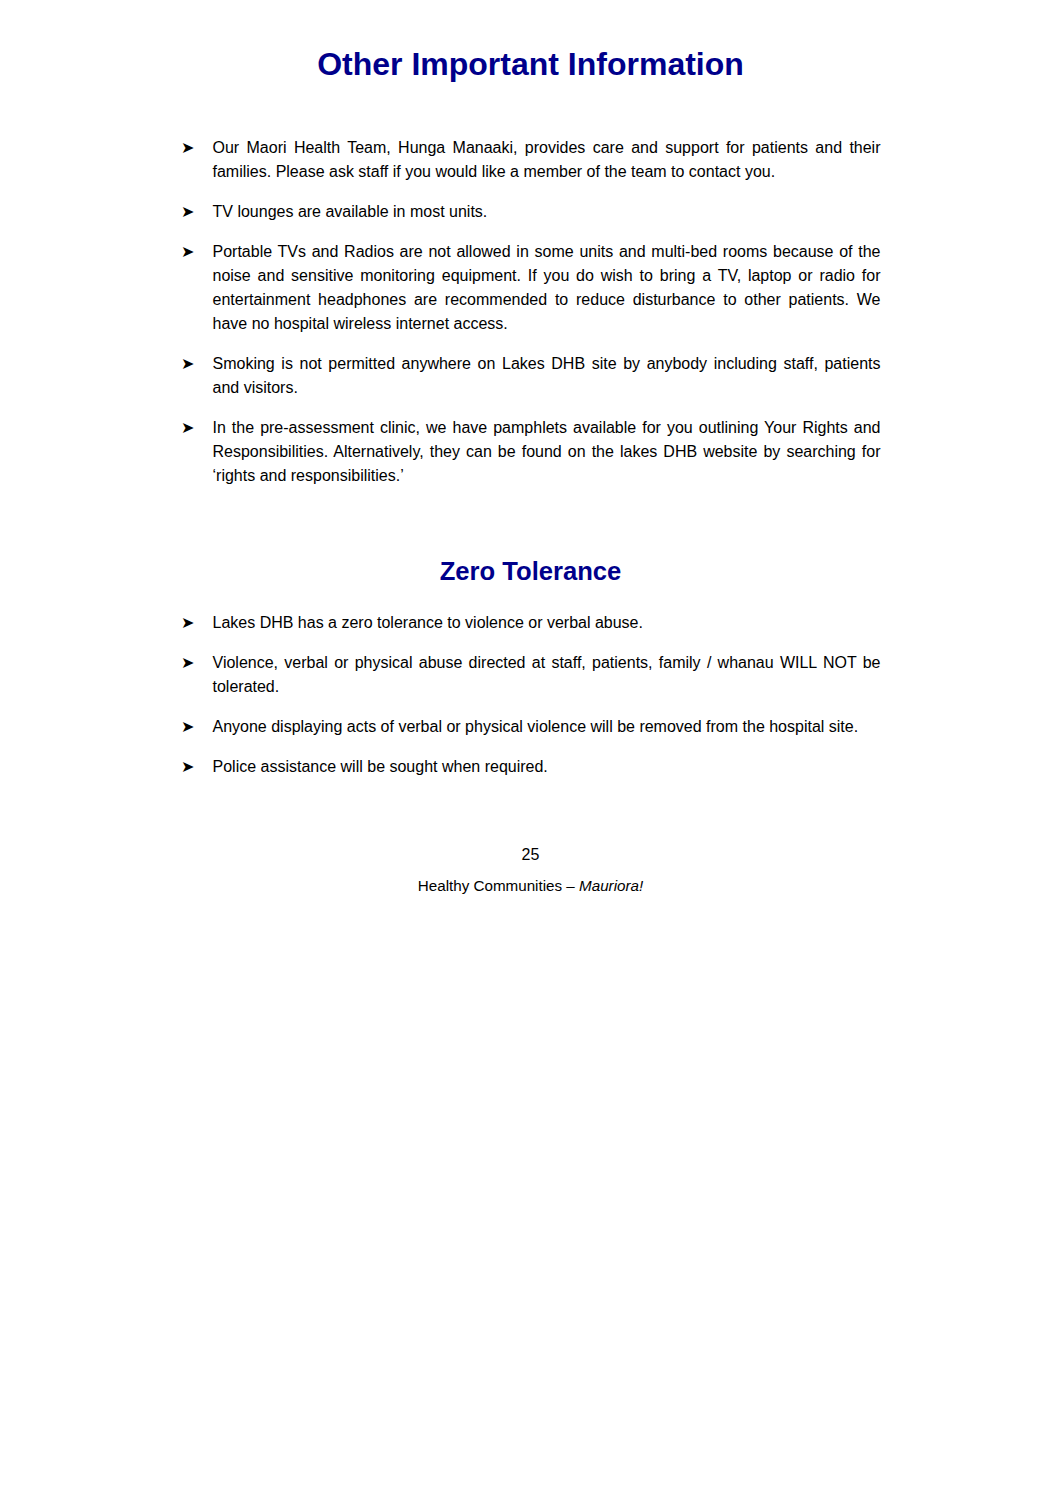Other Important Information
Our Maori Health Team, Hunga Manaaki, provides care and support for patients and their families. Please ask staff if you would like a member of the team to contact you.
TV lounges are available in most units.
Portable TVs and Radios are not allowed in some units and multi-bed rooms because of the noise and sensitive monitoring equipment. If you do wish to bring a TV, laptop or radio for entertainment headphones are recommended to reduce disturbance to other patients. We have no hospital wireless internet access.
Smoking is not permitted anywhere on Lakes DHB site by anybody including staff, patients and visitors.
In the pre-assessment clinic, we have pamphlets available for you outlining Your Rights and Responsibilities. Alternatively, they can be found on the lakes DHB website by searching for ‘rights and responsibilities.’
Zero Tolerance
Lakes DHB has a zero tolerance to violence or verbal abuse.
Violence, verbal or physical abuse directed at staff, patients, family / whanau WILL NOT be tolerated.
Anyone displaying acts of verbal or physical violence will be removed from the hospital site.
Police assistance will be sought when required.
25
Healthy Communities – Mauriora!